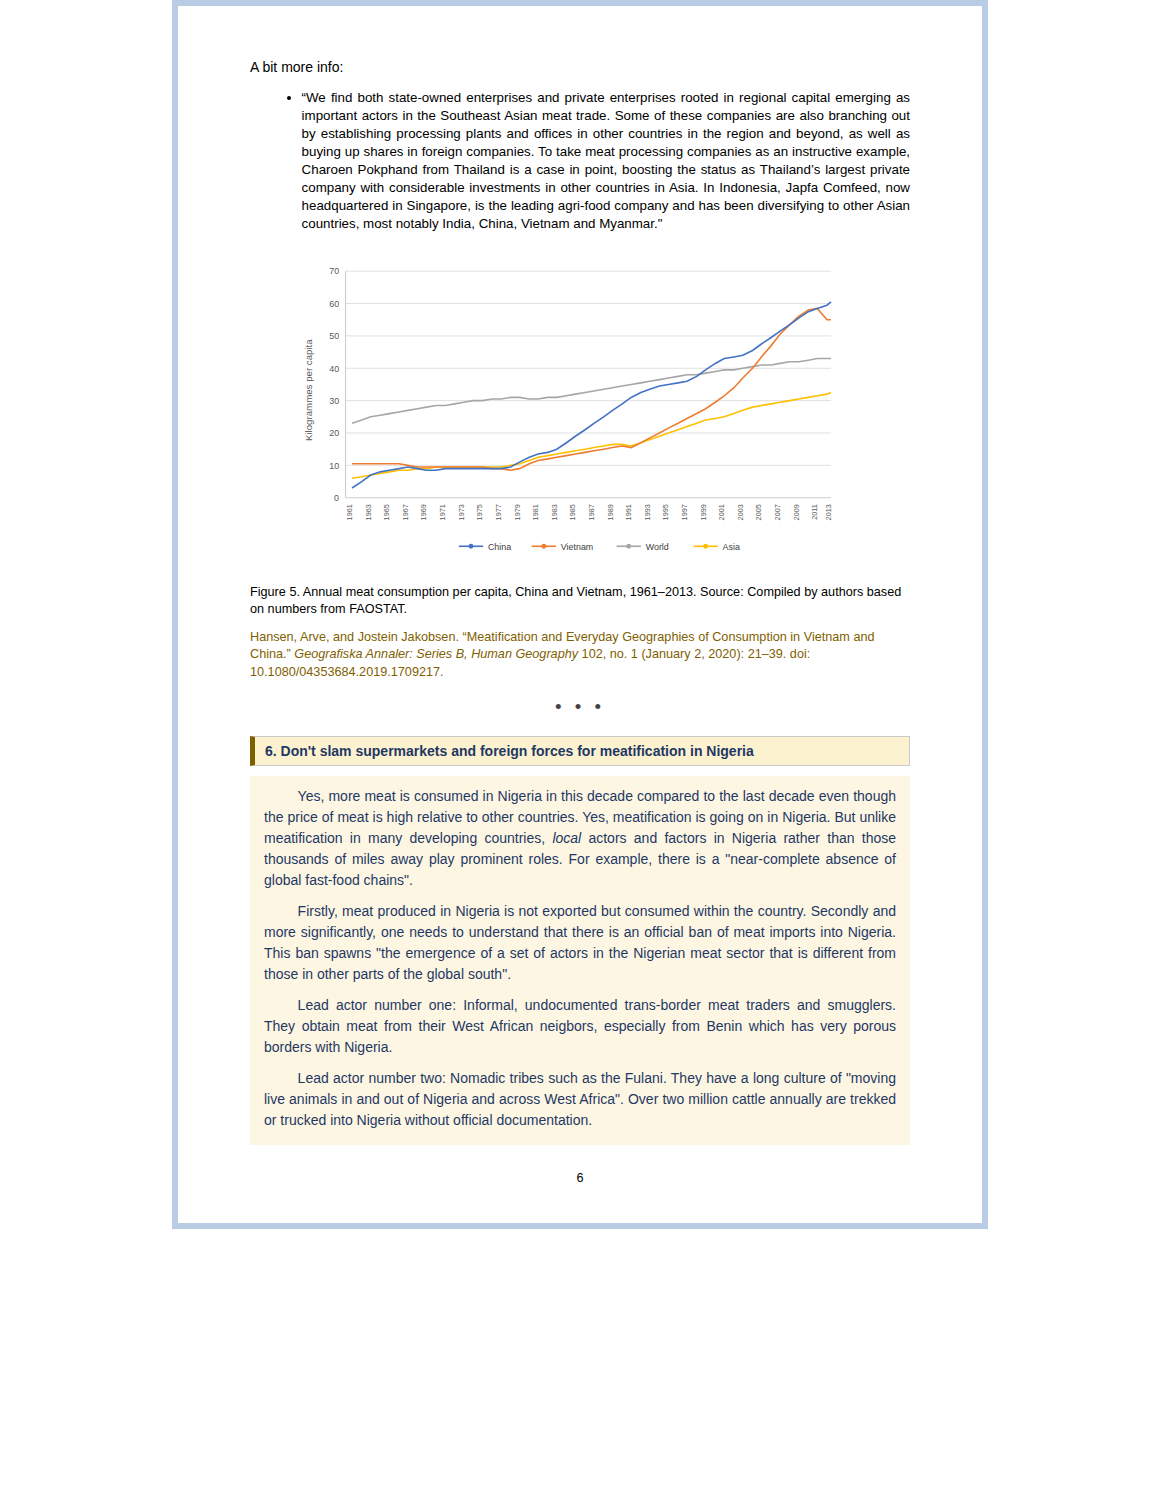A bit more info:
“We find both state-owned enterprises and private enterprises rooted in regional capital emerging as important actors in the Southeast Asian meat trade. Some of these companies are also branching out by establishing processing plants and offices in other countries in the region and beyond, as well as buying up shares in foreign companies. To take meat processing companies as an instructive example, Charoen Pokphand from Thailand is a case in point, boosting the status as Thailand’s largest private company with considerable investments in other countries in Asia. In Indonesia, Japfa Comfeed, now headquartered in Singapore, is the leading agri-food company and has been diversifying to other Asian countries, most notably India, China, Vietnam and Myanmar."
Kilogrammes per capita 70 60 50 40 30 20 10 0 1961 1963 1965 1967 1969 1971 1973 1975 1977 1979 1981 1983 1985 1987 1989 1991 1993 1995 1997 1999 2001 2003 2005 2007 2009 2011 2013 China Vietnam World Asia
Figure 5. Annual meat consumption per capita, China and Vietnam, 1961–2013. Source: Compiled by authors based on numbers from FAOSTAT.
Hansen, Arve, and Jostein Jakobsen. “Meatification and Everyday Geographies of Consumption in Vietnam and China.” Geografiska Annaler: Series B, Human Geography 102, no. 1 (January 2, 2020): 21–39. doi: 10.1080/04353684.2019.1709217.
• • •
6. Don't slam supermarkets and foreign forces for meatification in Nigeria
Yes, more meat is consumed in Nigeria in this decade compared to the last decade even though the price of meat is high relative to other countries. Yes, meatification is going on in Nigeria. But unlike meatification in many developing countries, local actors and factors in Nigeria rather than those thousands of miles away play prominent roles. For example, there is a "near-complete absence of global fast-food chains".
Firstly, meat produced in Nigeria is not exported but consumed within the country. Secondly and more significantly, one needs to understand that there is an official ban of meat imports into Nigeria. This ban spawns "the emergence of a set of actors in the Nigerian meat sector that is different from those in other parts of the global south".
Lead actor number one: Informal, undocumented trans-border meat traders and smugglers. They obtain meat from their West African neigbors, especially from Benin which has very porous borders with Nigeria.
Lead actor number two: Nomadic tribes such as the Fulani. They have a long culture of "moving live animals in and out of Nigeria and across West Africa". Over two million cattle annually are trekked or trucked into Nigeria without official documentation.
6